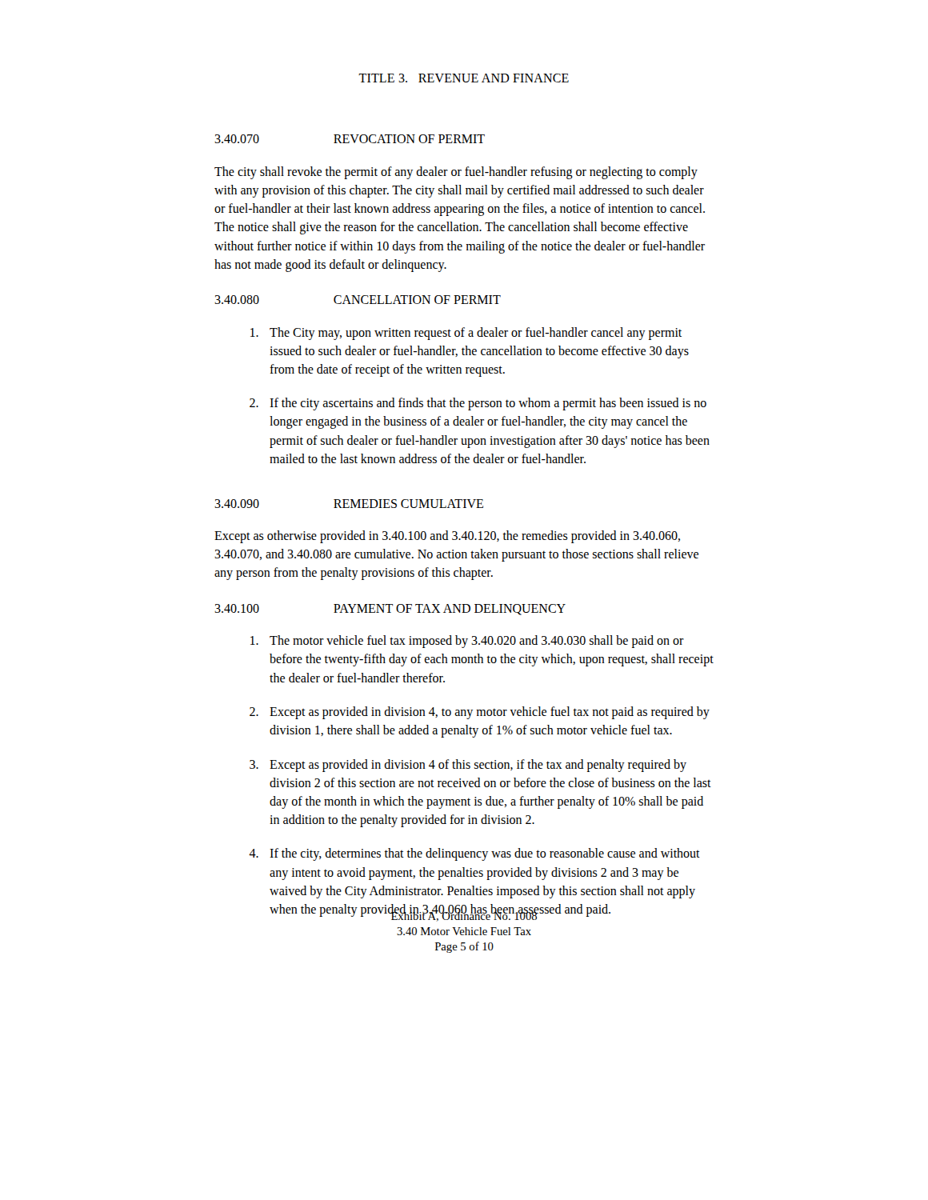TITLE 3. REVENUE AND FINANCE
3.40.070 REVOCATION OF PERMIT
The city shall revoke the permit of any dealer or fuel-handler refusing or neglecting to comply with any provision of this chapter. The city shall mail by certified mail addressed to such dealer or fuel-handler at their last known address appearing on the files, a notice of intention to cancel. The notice shall give the reason for the cancellation. The cancellation shall become effective without further notice if within 10 days from the mailing of the notice the dealer or fuel-handler has not made good its default or delinquency.
3.40.080 CANCELLATION OF PERMIT
The City may, upon written request of a dealer or fuel-handler cancel any permit issued to such dealer or fuel-handler, the cancellation to become effective 30 days from the date of receipt of the written request.
If the city ascertains and finds that the person to whom a permit has been issued is no longer engaged in the business of a dealer or fuel-handler, the city may cancel the permit of such dealer or fuel-handler upon investigation after 30 days' notice has been mailed to the last known address of the dealer or fuel-handler.
3.40.090 REMEDIES CUMULATIVE
Except as otherwise provided in 3.40.100 and 3.40.120, the remedies provided in 3.40.060, 3.40.070, and 3.40.080 are cumulative. No action taken pursuant to those sections shall relieve any person from the penalty provisions of this chapter.
3.40.100 PAYMENT OF TAX AND DELINQUENCY
The motor vehicle fuel tax imposed by 3.40.020 and 3.40.030 shall be paid on or before the twenty-fifth day of each month to the city which, upon request, shall receipt the dealer or fuel-handler therefor.
Except as provided in division 4, to any motor vehicle fuel tax not paid as required by division 1, there shall be added a penalty of 1% of such motor vehicle fuel tax.
Except as provided in division 4 of this section, if the tax and penalty required by division 2 of this section are not received on or before the close of business on the last day of the month in which the payment is due, a further penalty of 10% shall be paid in addition to the penalty provided for in division 2.
If the city, determines that the delinquency was due to reasonable cause and without any intent to avoid payment, the penalties provided by divisions 2 and 3 may be waived by the City Administrator. Penalties imposed by this section shall not apply when the penalty provided in 3.40.060 has been assessed and paid.
Exhibit A, Ordinance No. 1008
3.40 Motor Vehicle Fuel Tax
Page 5 of 10